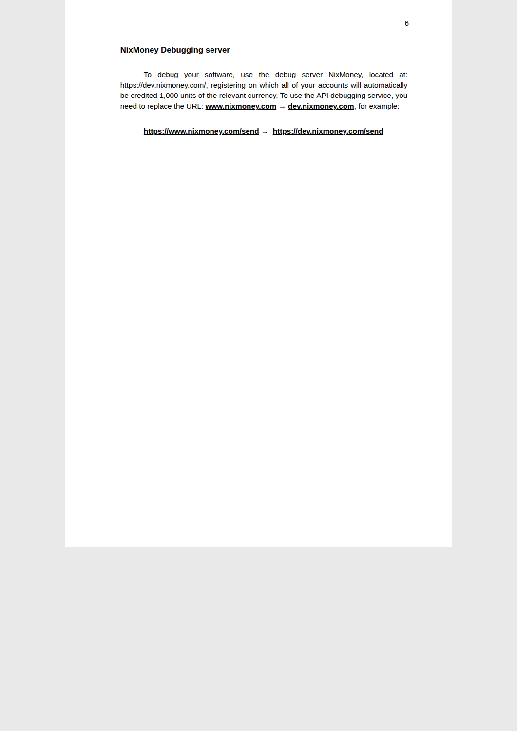6
NixMoney Debugging server
To debug your software, use the debug server NixMoney, located at: https://dev.nixmoney.com/, registering on which all of your accounts will automatically be credited 1,000 units of the relevant currency. To use the API debugging service, you need to replace the URL: www.nixmoney.com → dev.nixmoney.com, for example:
https://www.nixmoney.com/send → https://dev.nixmoney.com/send